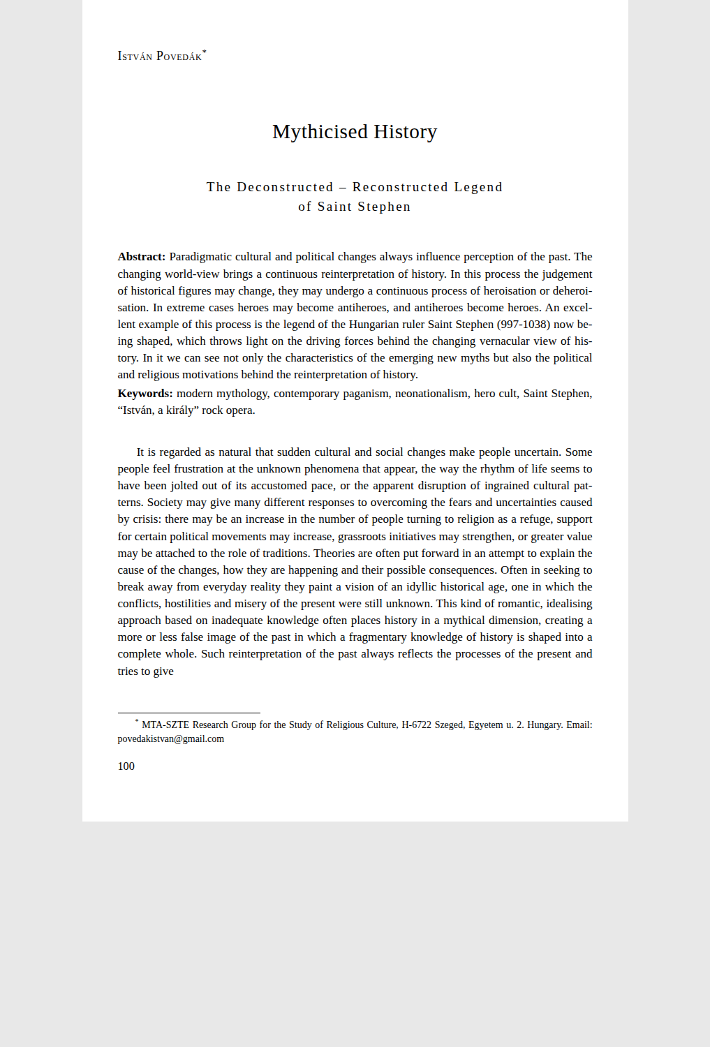István Povedák*
Mythicised History
The Deconstructed – Reconstructed Legend
of Saint Stephen
Abstract: Paradigmatic cultural and political changes always influence perception of the past. The changing world-view brings a continuous reinterpretation of history. In this process the judgement of historical figures may change, they may undergo a continuous process of heroisation or deheroisation. In extreme cases heroes may become antiheroes, and antiheroes become heroes. An excellent example of this process is the legend of the Hungarian ruler Saint Stephen (997-1038) now being shaped, which throws light on the driving forces behind the changing vernacular view of history. In it we can see not only the characteristics of the emerging new myths but also the political and religious motivations behind the reinterpretation of history.
Keywords: modern mythology, contemporary paganism, neonationalism, hero cult, Saint Stephen, “István, a király” rock opera.
It is regarded as natural that sudden cultural and social changes make people uncertain. Some people feel frustration at the unknown phenomena that appear, the way the rhythm of life seems to have been jolted out of its accustomed pace, or the apparent disruption of ingrained cultural patterns. Society may give many different responses to overcoming the fears and uncertainties caused by crisis: there may be an increase in the number of people turning to religion as a refuge, support for certain political movements may increase, grassroots initiatives may strengthen, or greater value may be attached to the role of traditions. Theories are often put forward in an attempt to explain the cause of the changes, how they are happening and their possible consequences. Often in seeking to break away from everyday reality they paint a vision of an idyllic historical age, one in which the conflicts, hostilities and misery of the present were still unknown. This kind of romantic, idealising approach based on inadequate knowledge often places history in a mythical dimension, creating a more or less false image of the past in which a fragmentary knowledge of history is shaped into a complete whole. Such reinterpretation of the past always reflects the processes of the present and tries to give
* MTA-SZTE Research Group for the Study of Religious Culture, H-6722 Szeged, Egyetem u. 2. Hungary. Email: povedakistvan@gmail.com
100